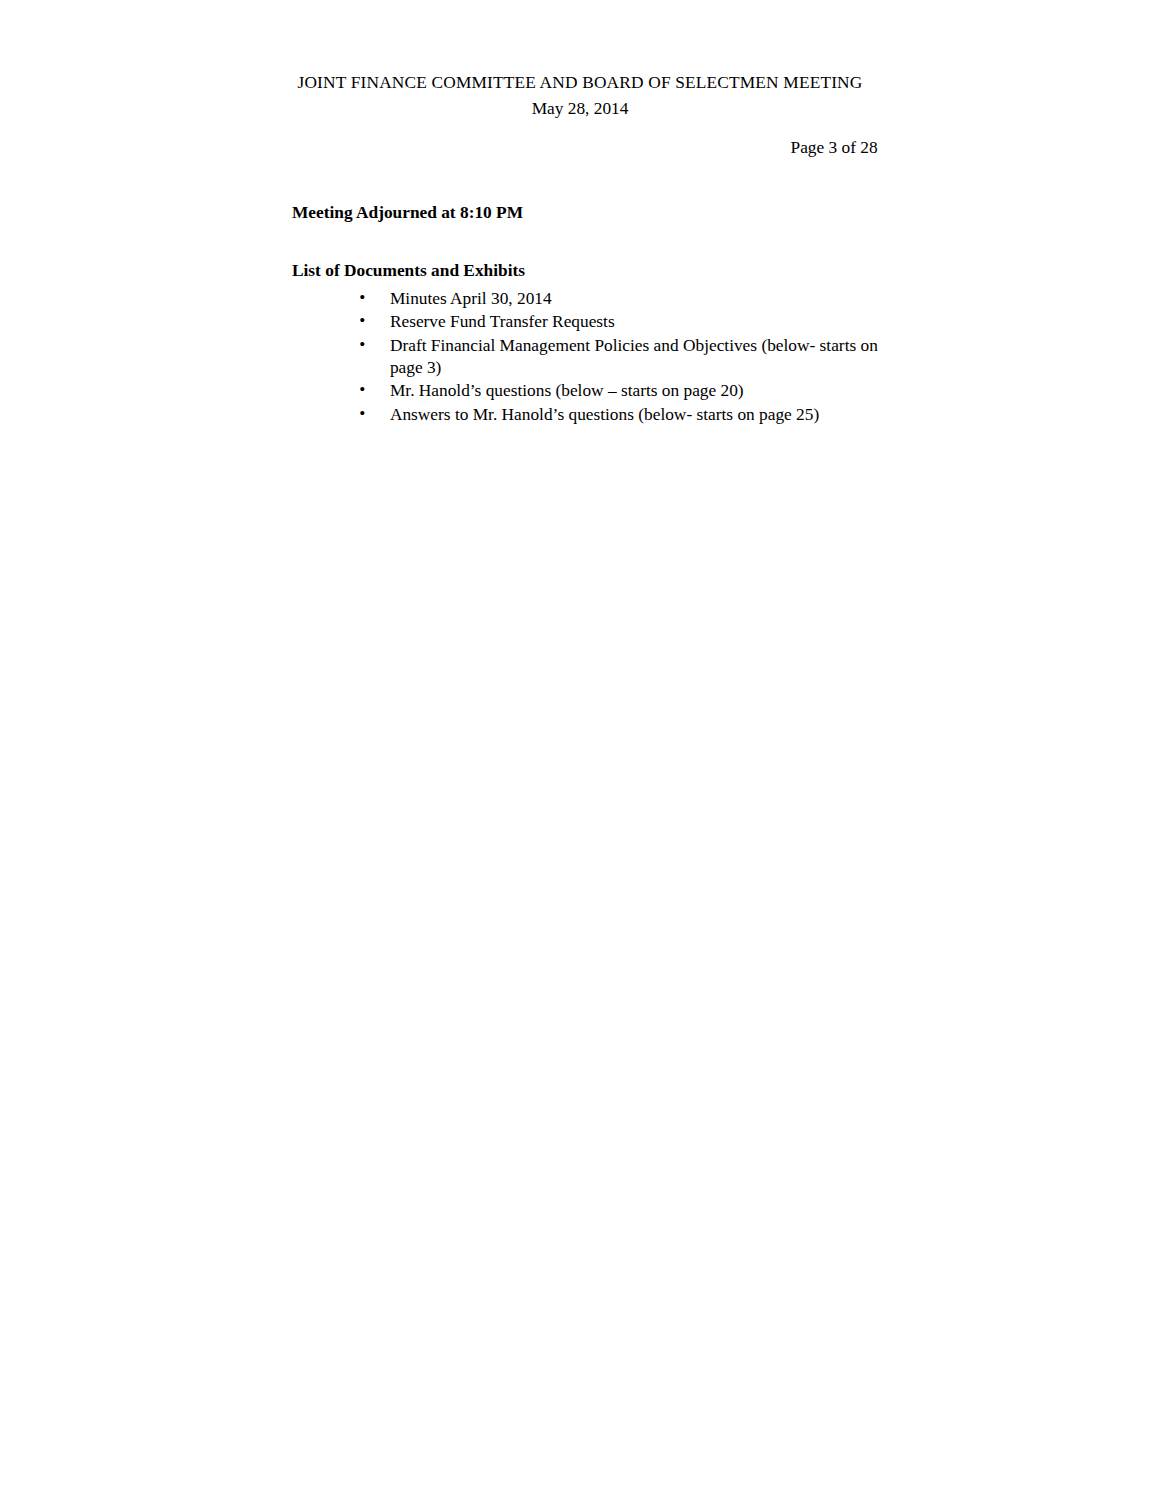JOINT FINANCE COMMITTEE AND BOARD OF SELECTMEN MEETING
May 28, 2014
Page 3 of 28
Meeting Adjourned at 8:10 PM
List of Documents and Exhibits
Minutes April 30, 2014
Reserve Fund Transfer Requests
Draft Financial Management Policies and Objectives (below- starts on page 3)
Mr. Hanold’s questions (below – starts on page 20)
Answers to Mr. Hanold’s questions (below- starts on page 25)